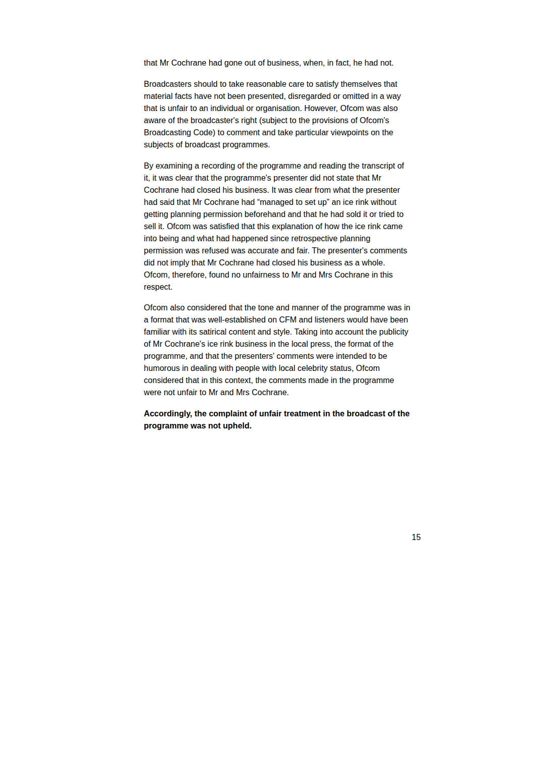that Mr Cochrane had gone out of business, when, in fact, he had not.
Broadcasters should to take reasonable care to satisfy themselves that material facts have not been presented, disregarded or omitted in a way that is unfair to an individual or organisation. However, Ofcom was also aware of the broadcaster's right (subject to the provisions of Ofcom's Broadcasting Code) to comment and take particular viewpoints on the subjects of broadcast programmes.
By examining a recording of the programme and reading the transcript of it, it was clear that the programme's presenter did not state that Mr Cochrane had closed his business. It was clear from what the presenter had said that Mr Cochrane had “managed to set up” an ice rink without getting planning permission beforehand and that he had sold it or tried to sell it. Ofcom was satisfied that this explanation of how the ice rink came into being and what had happened since retrospective planning permission was refused was accurate and fair. The presenter's comments did not imply that Mr Cochrane had closed his business as a whole. Ofcom, therefore, found no unfairness to Mr and Mrs Cochrane in this respect.
Ofcom also considered that the tone and manner of the programme was in a format that was well-established on CFM and listeners would have been familiar with its satirical content and style. Taking into account the publicity of Mr Cochrane's ice rink business in the local press, the format of the programme, and that the presenters' comments were intended to be humorous in dealing with people with local celebrity status, Ofcom considered that in this context, the comments made in the programme were not unfair to Mr and Mrs Cochrane.
Accordingly, the complaint of unfair treatment in the broadcast of the programme was not upheld.
15